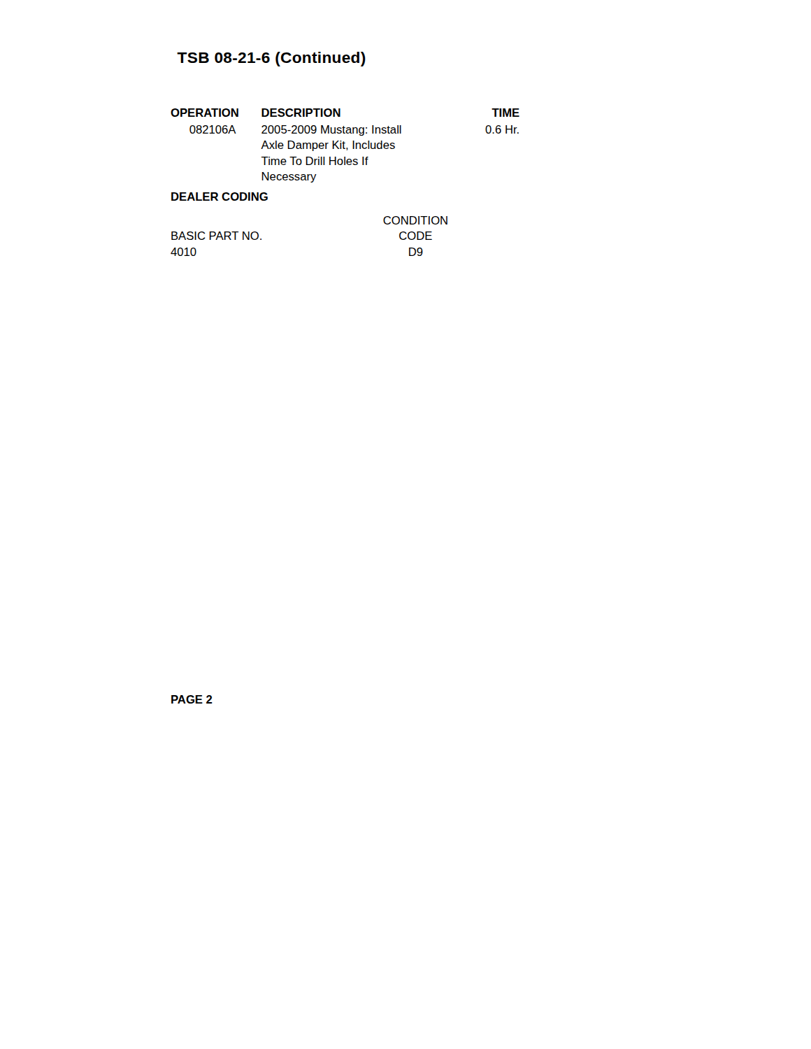TSB 08-21-6 (Continued)
| OPERATION | DESCRIPTION | TIME |
| --- | --- | --- |
| 082106A | 2005-2009 Mustang: Install Axle Damper Kit, Includes Time To Drill Holes If Necessary | 0.6 Hr. |
DEALER CODING
| | CONDITION |
| BASIC PART NO. | CODE |
| 4010 | D9 |
PAGE 2